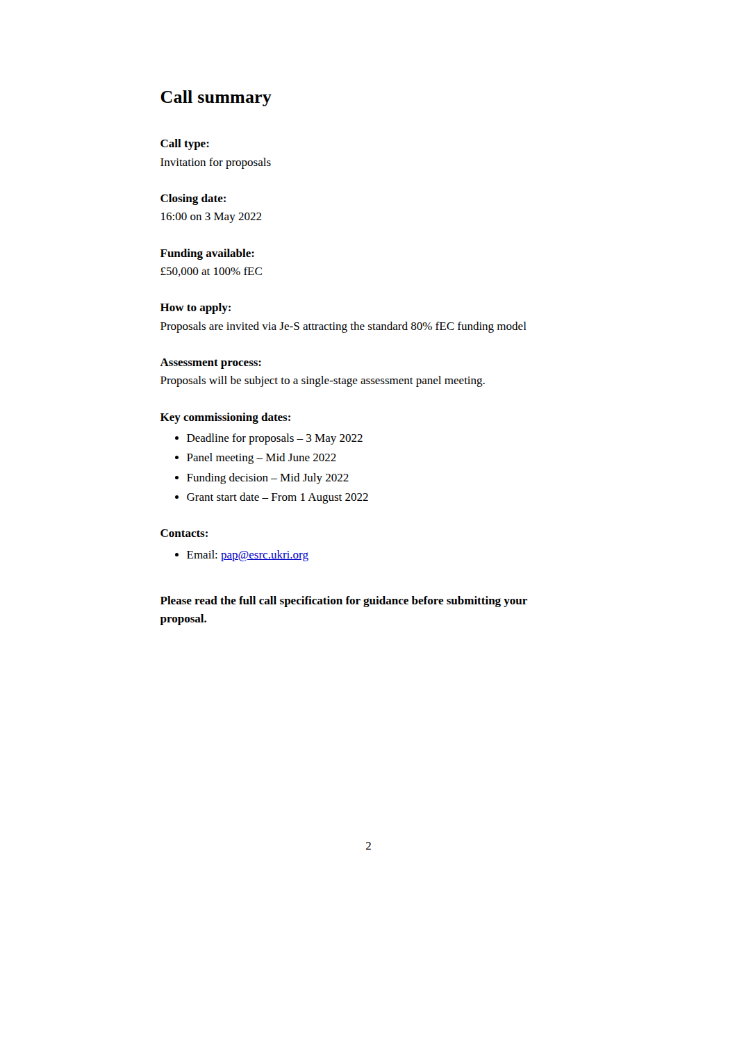Call summary
Call type:
Invitation for proposals
Closing date:
16:00 on 3 May 2022
Funding available:
£50,000 at 100% fEC
How to apply:
Proposals are invited via Je-S attracting the standard 80% fEC funding model
Assessment process:
Proposals will be subject to a single-stage assessment panel meeting.
Key commissioning dates:
Deadline for proposals – 3 May 2022
Panel meeting – Mid June 2022
Funding decision – Mid July 2022
Grant start date – From 1 August 2022
Contacts:
Email: pap@esrc.ukri.org
Please read the full call specification for guidance before submitting your proposal.
2